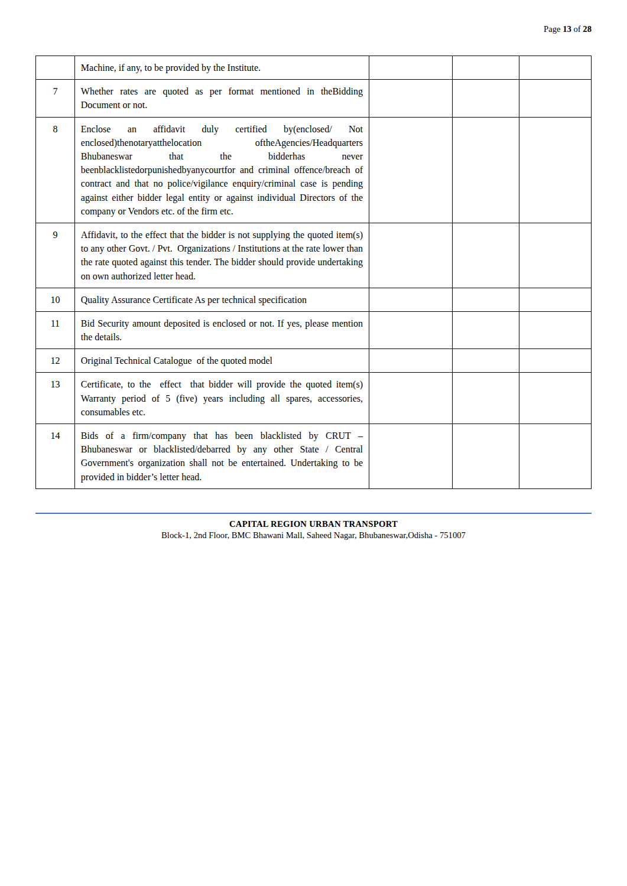Page 13 of 28
| | Machine, if any, to be provided by the Institute. | | | |
| 7 | Whether rates are quoted as per format mentioned in theBidding Document or not. | | | |
| 8 | Enclose an affidavit duly certified by(enclosed/ Not enclosed)thenotaryatthelocation oftheAgencies/Headquarters Bhubaneswar that the bidderhas never beenblacklistedorpunishedbyanycourtfor and criminal offence/breach of contract and that no police/vigilance enquiry/criminal case is pending against either bidder legal entity or against individual Directors of the company or Vendors etc. of the firm etc. | | | |
| 9 | Affidavit, to the effect that the bidder is not supplying the quoted item(s) to any other Govt. / Pvt. Organizations / Institutions at the rate lower than the rate quoted against this tender. The bidder should provide undertaking on own authorized letter head. | | | |
| 10 | Quality Assurance Certificate As per technical specification | | | |
| 11 | Bid Security amount deposited is enclosed or not. If yes, please mention the details. | | | |
| 12 | Original Technical Catalogue of the quoted model | | | |
| 13 | Certificate, to the effect that bidder will provide the quoted item(s) Warranty period of 5 (five) years including all spares, accessories, consumables etc. | | | |
| 14 | Bids of a firm/company that has been blacklisted by CRUT – Bhubaneswar or blacklisted/debarred by any other State / Central Government's organization shall not be entertained. Undertaking to be provided in bidder’s letter head. | | | |
CAPITAL REGION URBAN TRANSPORT
Block-1, 2nd Floor, BMC Bhawani Mall, Saheed Nagar, Bhubaneswar,Odisha - 751007